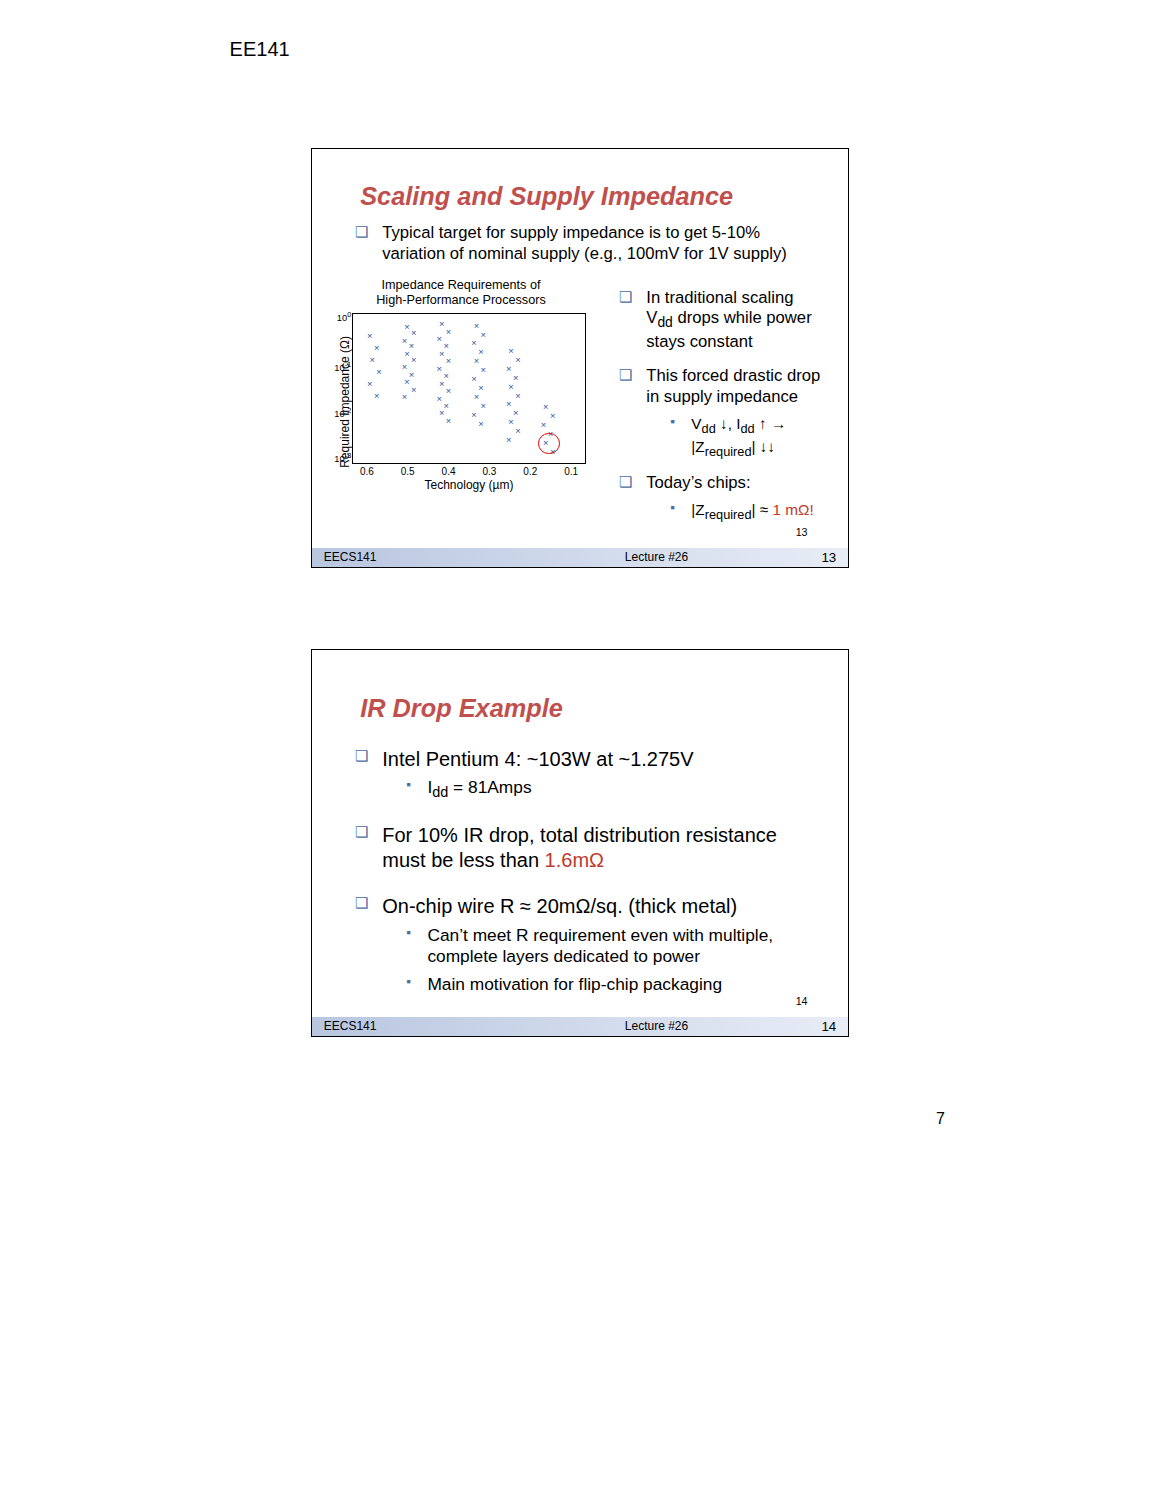EE141
Scaling and Supply Impedance
Typical target for supply impedance is to get 5-10% variation of nominal supply (e.g., 100mV for 1V supply)
Impedance Requirements of
High-Performance Processors
Required Impedance (Ω)
100 10-1 10-2 10-3 × × × × × × × × × × × × × × × × × × × × × × × × × × × × × × × × × × × × × × × × × × × × × × × × × × × × × × × × × × × ×
0.60.50.40.30.20.1
Technology (µm)
In traditional scaling Vdd drops while power stays constant
This forced drastic drop in supply impedance
Vdd ↓, Idd ↑ → |Zrequired| ↓↓
Today’s chips:
|Zrequired| ≈ 1 mΩ!
EECS141 Lecture #26 13
13
IR Drop Example
Intel Pentium 4: ~103W at ~1.275V
Idd = 81Amps
For 10% IR drop, total distribution resistance must be less than 1.6mΩ
On-chip wire R ≈ 20mΩ/sq. (thick metal)
Can’t meet R requirement even with multiple, complete layers dedicated to power
Main motivation for flip-chip packaging
EECS141 Lecture #26 14
14
7